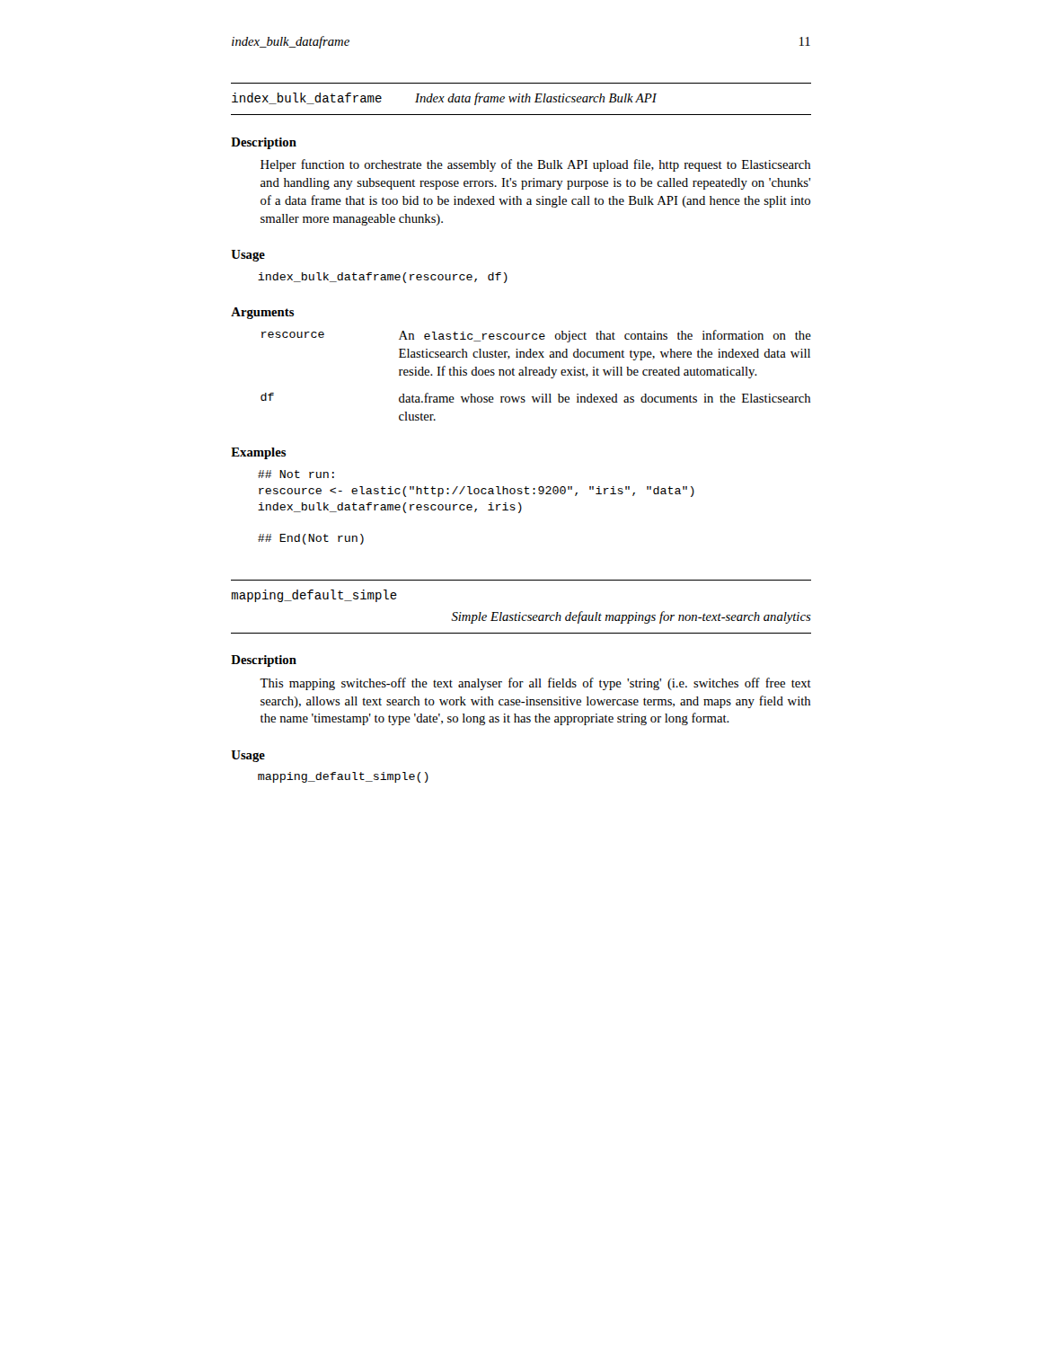index_bulk_dataframe 11
index_bulk_dataframe Index data frame with Elasticsearch Bulk API
Description
Helper function to orchestrate the assembly of the Bulk API upload file, http request to Elasticsearch and handling any subsequent respose errors. It's primary purpose is to be called repeatedly on 'chunks' of a data frame that is too bid to be indexed with a single call to the Bulk API (and hence the split into smaller more manageable chunks).
Usage
index_bulk_dataframe(rescource, df)
Arguments
rescource
An elastic_rescource object that contains the information on the Elasticsearch cluster, index and document type, where the indexed data will reside. If this does not already exist, it will be created automatically.
df
data.frame whose rows will be indexed as documents in the Elasticsearch cluster.
Examples
## Not run:
rescource <- elastic("http://localhost:9200", "iris", "data")
index_bulk_dataframe(rescource, iris)

## End(Not run)
mapping_default_simple Simple Elasticsearch default mappings for non-text-search analytics
Description
This mapping switches-off the text analyser for all fields of type 'string' (i.e. switches off free text search), allows all text search to work with case-insensitive lowercase terms, and maps any field with the name 'timestamp' to type 'date', so long as it has the appropriate string or long format.
Usage
mapping_default_simple()